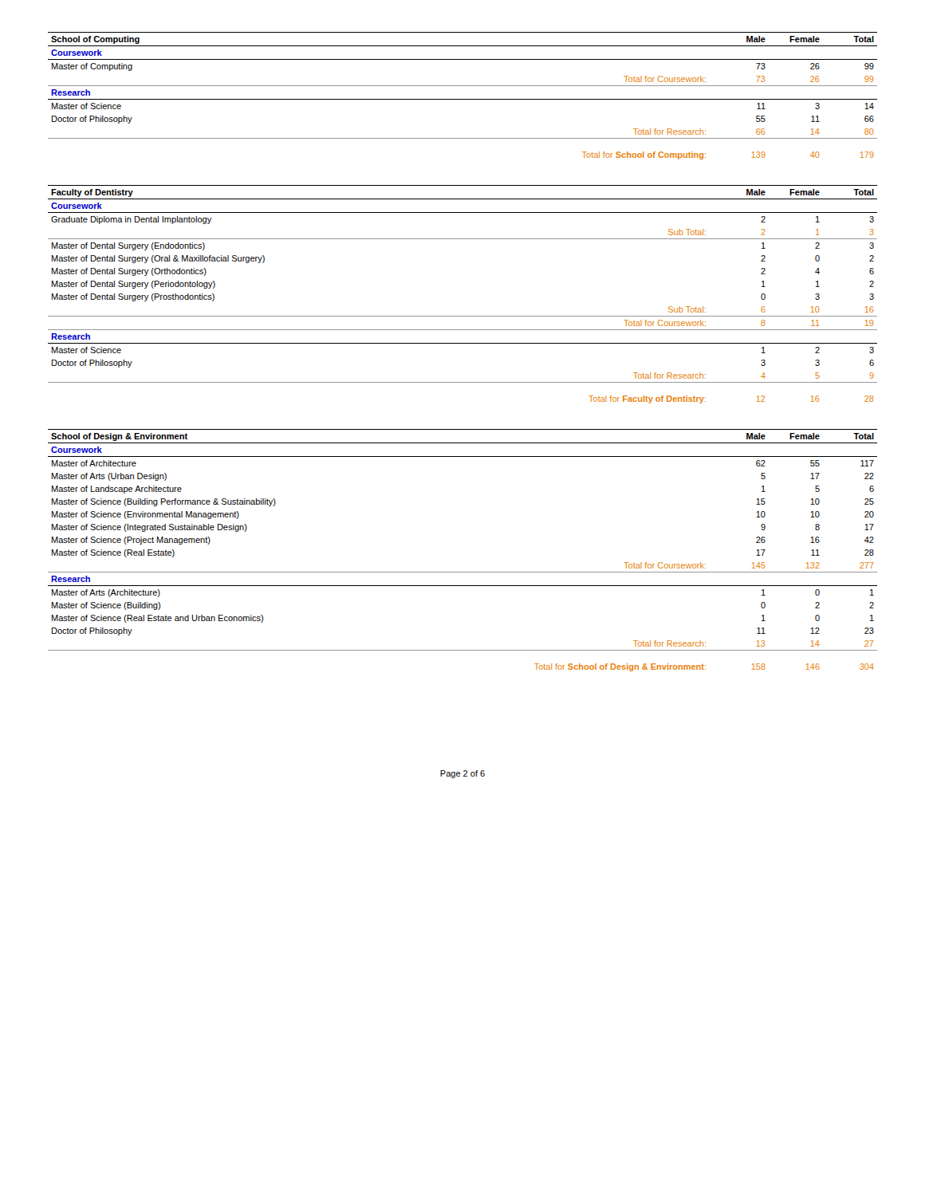| School of Computing | Male | Female | Total |
| --- | --- | --- | --- |
| Coursework |
| Master of Computing | 73 | 26 | 99 |
| Total for Coursework: | 73 | 26 | 99 |
| Research |
| Master of Science | 11 | 3 | 14 |
| Doctor of Philosophy | 55 | 11 | 66 |
| Total for Research: | 66 | 14 | 80 |
| Total for School of Computing : | 139 | 40 | 179 |
| Faculty of Dentistry | Male | Female | Total |
| --- | --- | --- | --- |
| Coursework |
| Graduate Diploma in Dental Implantology | 2 | 1 | 3 |
| Sub Total: | 2 | 1 | 3 |
| Master of Dental Surgery (Endodontics) | 1 | 2 | 3 |
| Master of Dental Surgery (Oral & Maxillofacial Surgery) | 2 | 0 | 2 |
| Master of Dental Surgery (Orthodontics) | 2 | 4 | 6 |
| Master of Dental Surgery (Periodontology) | 1 | 1 | 2 |
| Master of Dental Surgery (Prosthodontics) | 0 | 3 | 3 |
| Sub Total: | 6 | 10 | 16 |
| Total for Coursework: | 8 | 11 | 19 |
| Research |
| Master of Science | 1 | 2 | 3 |
| Doctor of Philosophy | 3 | 3 | 6 |
| Total for Research: | 4 | 5 | 9 |
| Total for Faculty of Dentistry : | 12 | 16 | 28 |
| School of Design & Environment | Male | Female | Total |
| --- | --- | --- | --- |
| Coursework |
| Master of Architecture | 62 | 55 | 117 |
| Master of Arts (Urban Design) | 5 | 17 | 22 |
| Master of Landscape Architecture | 1 | 5 | 6 |
| Master of Science (Building Performance & Sustainability) | 15 | 10 | 25 |
| Master of Science (Environmental Management) | 10 | 10 | 20 |
| Master of Science (Integrated Sustainable Design) | 9 | 8 | 17 |
| Master of Science (Project Management) | 26 | 16 | 42 |
| Master of Science (Real Estate) | 17 | 11 | 28 |
| Total for Coursework: | 145 | 132 | 277 |
| Research |
| Master of Arts (Architecture) | 1 | 0 | 1 |
| Master of Science (Building) | 0 | 2 | 2 |
| Master of Science (Real Estate and Urban Economics) | 1 | 0 | 1 |
| Doctor of Philosophy | 11 | 12 | 23 |
| Total for Research: | 13 | 14 | 27 |
| Total for School of Design & Environment : | 158 | 146 | 304 |
Page 2 of 6